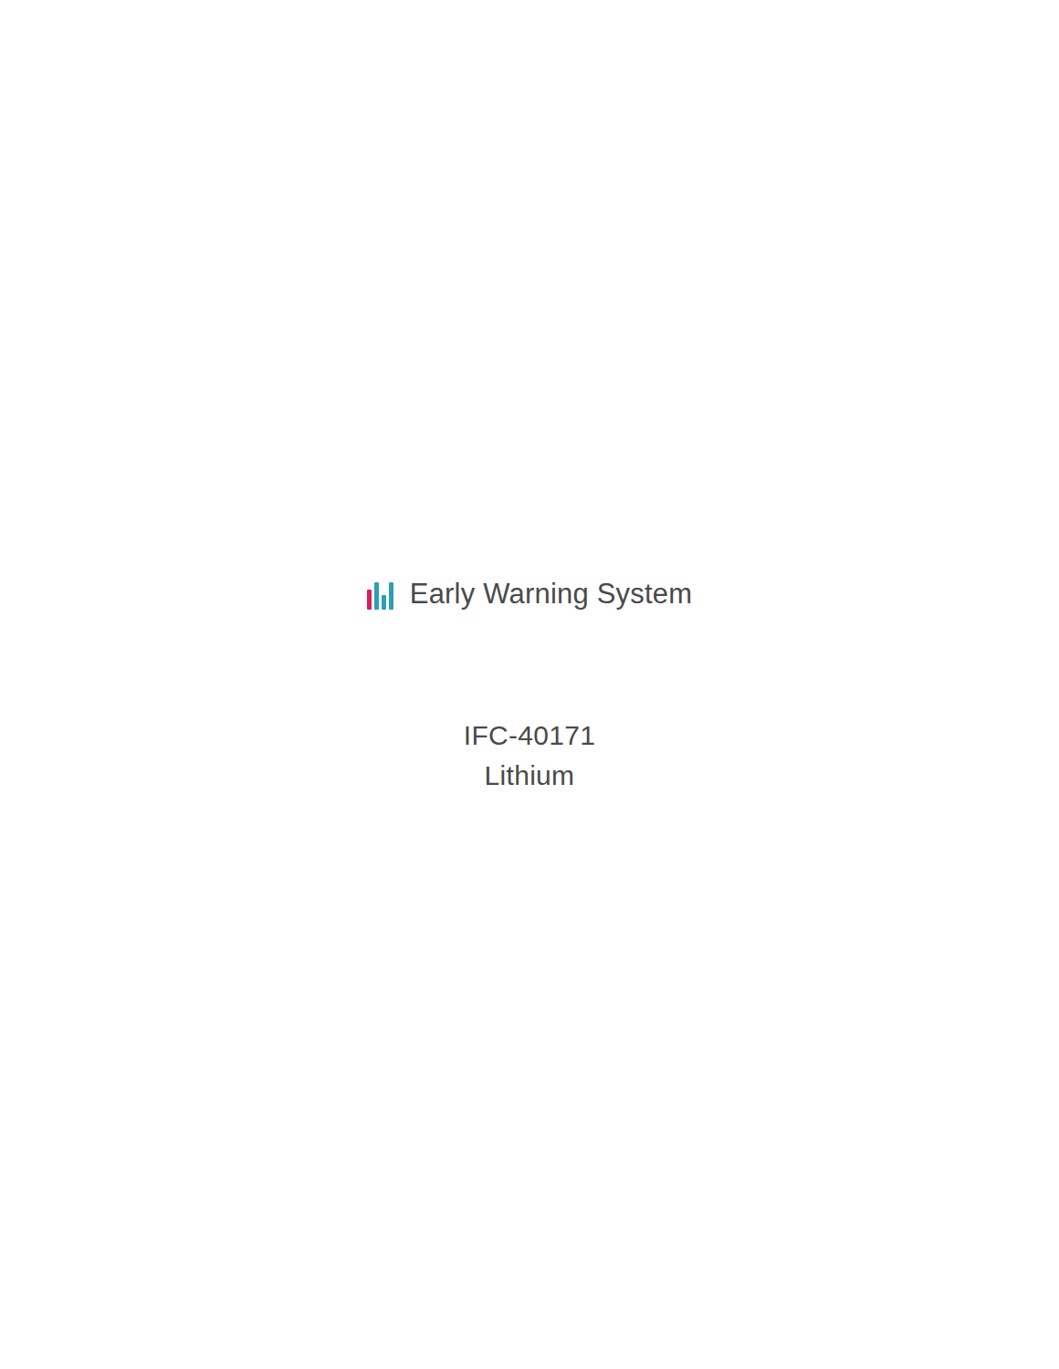Early Warning System
IFC-40171
Lithium